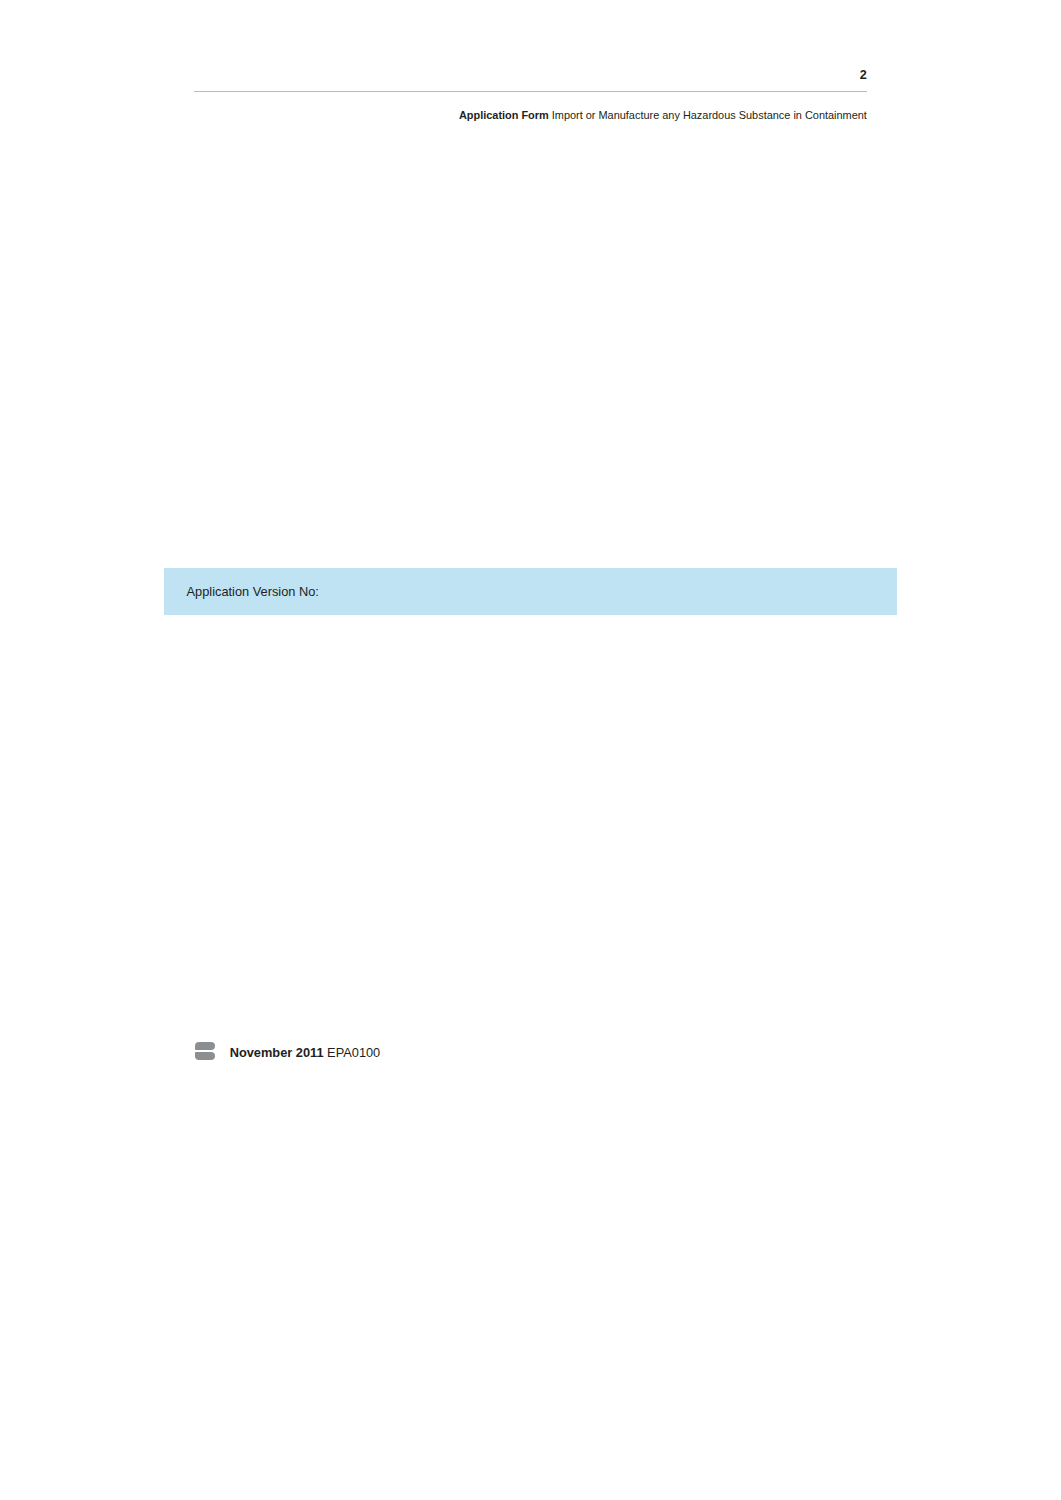2
Application Form Import or Manufacture any Hazardous Substance in Containment
Application Version No:
November 2011 EPA0100